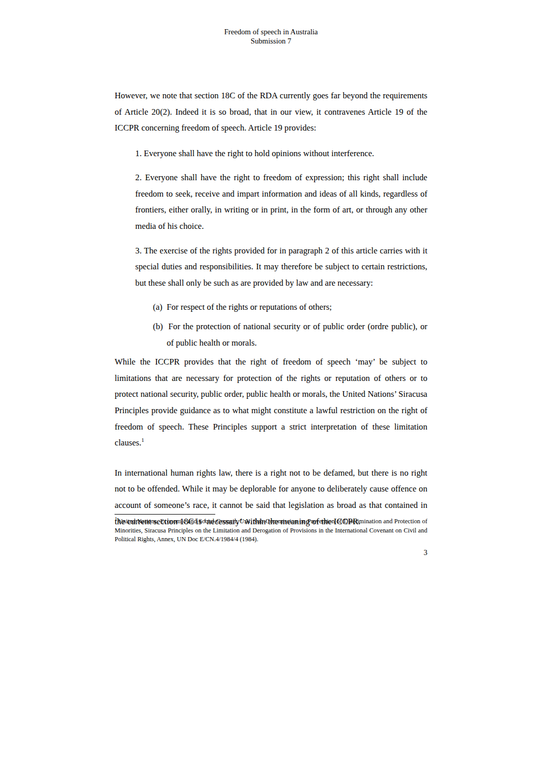Freedom of speech in Australia Submission 7
However, we note that section 18C of the RDA currently goes far beyond the requirements of Article 20(2). Indeed it is so broad, that in our view, it contravenes Article 19 of the ICCPR concerning freedom of speech. Article 19 provides:
1. Everyone shall have the right to hold opinions without interference.
2. Everyone shall have the right to freedom of expression; this right shall include freedom to seek, receive and impart information and ideas of all kinds, regardless of frontiers, either orally, in writing or in print, in the form of art, or through any other media of his choice.
3. The exercise of the rights provided for in paragraph 2 of this article carries with it special duties and responsibilities. It may therefore be subject to certain restrictions, but these shall only be such as are provided by law and are necessary:
(a) For respect of the rights or reputations of others;
(b) For the protection of national security or of public order (ordre public), or of public health or morals.
While the ICCPR provides that the right of freedom of speech ‘may’ be subject to limitations that are necessary for protection of the rights or reputation of others or to protect national security, public order, public health or morals, the United Nations’ Siracusa Principles provide guidance as to what might constitute a lawful restriction on the right of freedom of speech. These Principles support a strict interpretation of these limitation clauses.1
In international human rights law, there is a right not to be defamed, but there is no right not to be offended. While it may be deplorable for anyone to deliberately cause offence on account of someone’s race, it cannot be said that legislation as broad as that contained in the current section 18C is ‘necessary’ within the meaning of the ICCPR.
1United Nations, Economic and Social Council, U.N. Sub-Commission on Prevention of Discrimination and Protection of Minorities, Siracusa Principles on the Limitation and Derogation of Provisions in the International Covenant on Civil and Political Rights, Annex, UN Doc E/CN.4/1984/4 (1984).
3